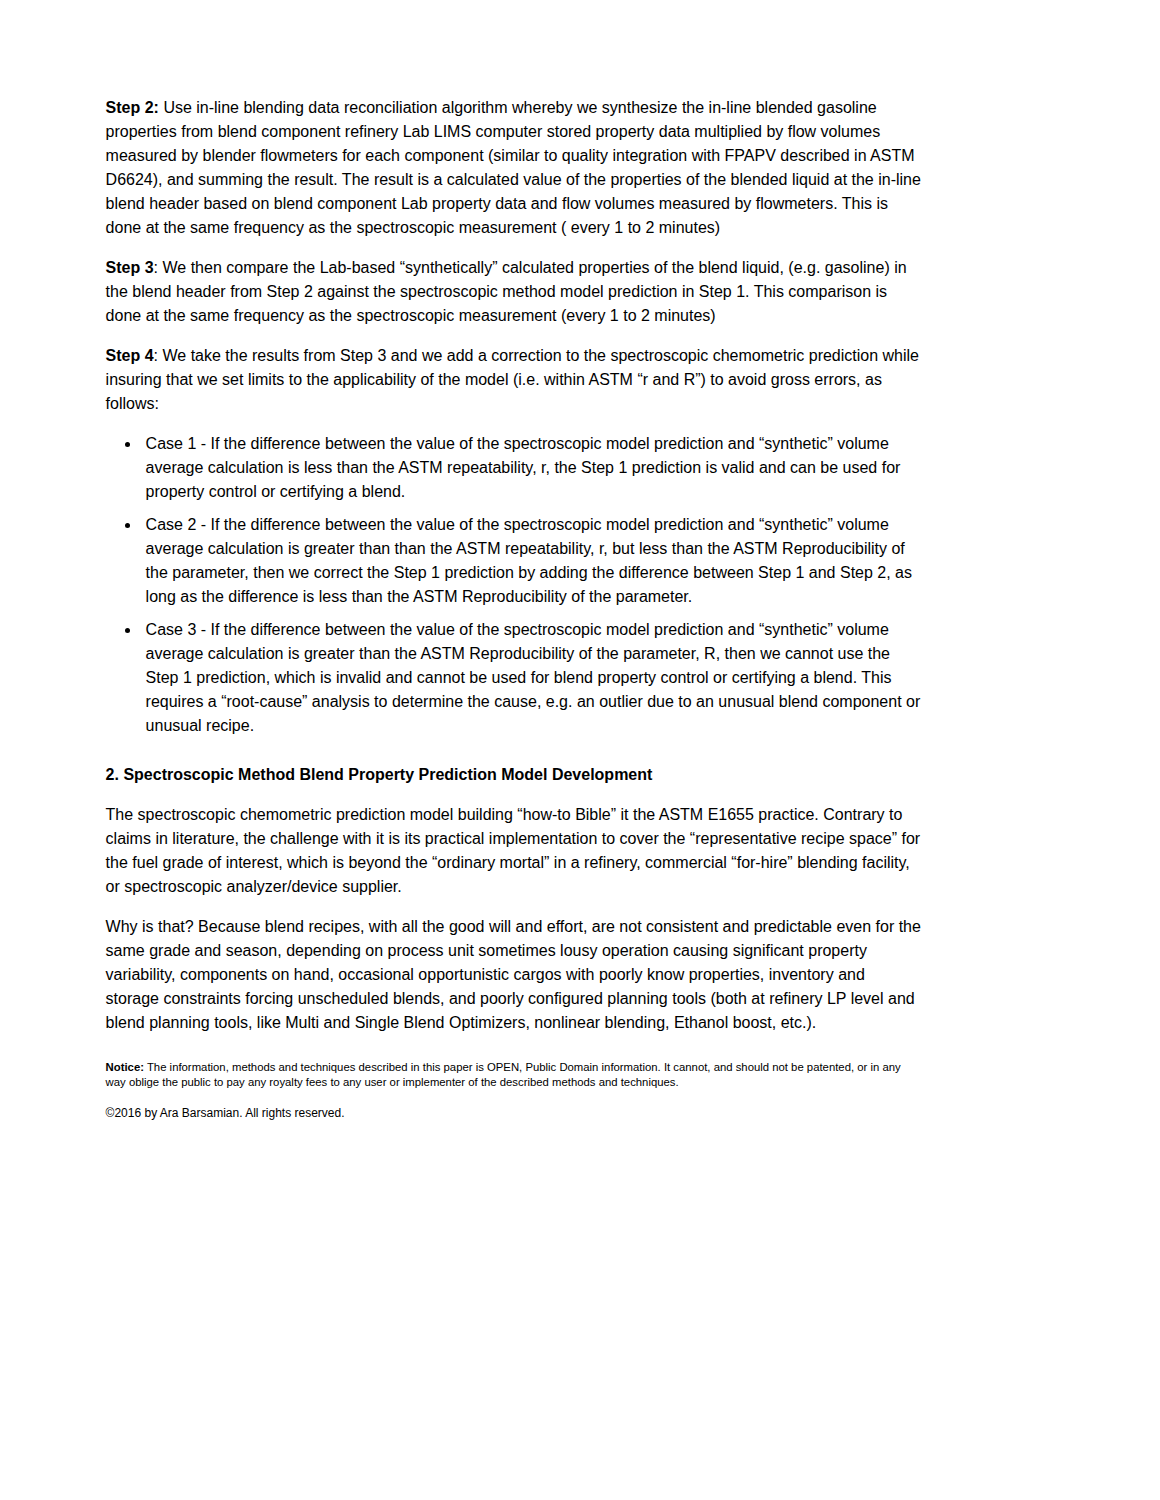Step 2: Use in-line blending data reconciliation algorithm whereby we synthesize the in-line blended gasoline properties from blend component refinery Lab LIMS computer stored property data multiplied by flow volumes measured by blender flowmeters for each component (similar to quality integration with FPAPV described in ASTM D6624), and summing the result. The result is a calculated value of the properties of the blended liquid at the in-line blend header based on blend component Lab property data and flow volumes measured by flowmeters. This is done at the same frequency as the spectroscopic measurement ( every 1 to 2 minutes)
Step 3: We then compare the Lab-based “synthetically” calculated properties of the blend liquid, (e.g. gasoline) in the blend header from Step 2 against the spectroscopic method model prediction in Step 1. This comparison is done at the same frequency as the spectroscopic measurement (every 1 to 2 minutes)
Step 4: We take the results from Step 3 and we add a correction to the spectroscopic chemometric prediction while insuring that we set limits to the applicability of the model (i.e. within ASTM “r and R”) to avoid gross errors, as follows:
Case 1 - If the difference between the value of the spectroscopic model prediction and “synthetic” volume average calculation is less than the ASTM repeatability, r, the Step 1 prediction is valid and can be used for property control or certifying a blend.
Case 2 - If the difference between the value of the spectroscopic model prediction and “synthetic” volume average calculation is greater than than the ASTM repeatability, r, but less than the ASTM Reproducibility of the parameter, then we correct the Step 1 prediction by adding the difference between Step 1 and Step 2, as long as the difference is less than the ASTM Reproducibility of the parameter.
Case 3 - If the difference between the value of the spectroscopic model prediction and “synthetic” volume average calculation is greater than the ASTM Reproducibility of the parameter, R, then we cannot use the Step 1 prediction, which is invalid and cannot be used for blend property control or certifying a blend. This requires a “root-cause” analysis to determine the cause, e.g. an outlier due to an unusual blend component or unusual recipe.
2. Spectroscopic Method Blend Property Prediction Model Development
The spectroscopic chemometric prediction model building “how-to Bible” it the ASTM E1655 practice. Contrary to claims in literature, the challenge with it is its practical implementation to cover the “representative recipe space” for the fuel grade of interest, which is beyond the “ordinary mortal” in a refinery, commercial “for-hire” blending facility, or spectroscopic analyzer/device supplier.
Why is that? Because blend recipes, with all the good will and effort, are not consistent and predictable even for the same grade and season, depending on process unit sometimes lousy operation causing significant property variability, components on hand, occasional opportunistic cargos with poorly know properties, inventory and storage constraints forcing unscheduled blends, and poorly configured planning tools (both at refinery LP level and blend planning tools, like Multi and Single Blend Optimizers, nonlinear blending, Ethanol boost, etc.).
Notice: The information, methods and techniques described in this paper is OPEN, Public Domain information. It cannot, and should not be patented, or in any way oblige the public to pay any royalty fees to any user or implementer of the described methods and techniques.
©2016 by Ara Barsamian. All rights reserved.